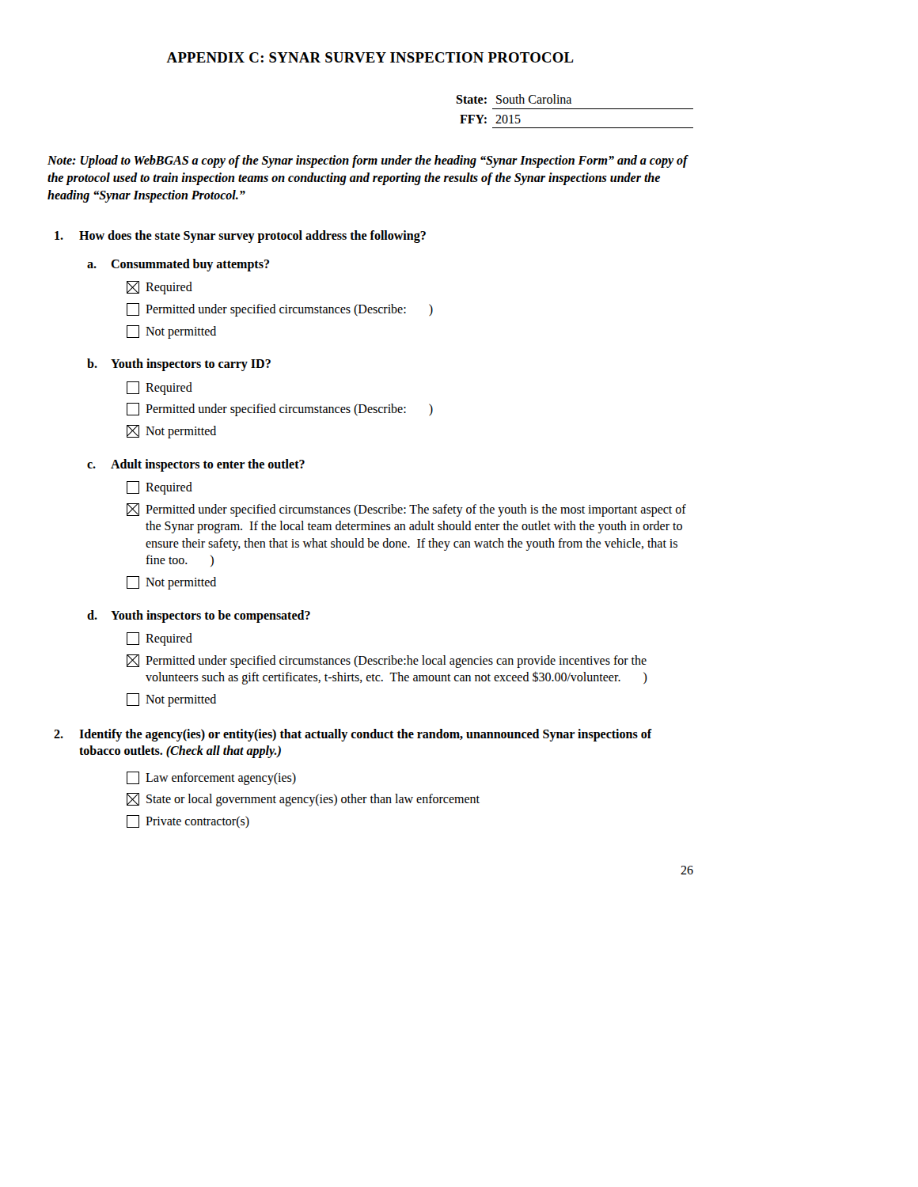APPENDIX C: SYNAR SURVEY INSPECTION PROTOCOL
State: South Carolina
FFY: 2015
Note: Upload to WebBGAS a copy of the Synar inspection form under the heading “Synar Inspection Form” and a copy of the protocol used to train inspection teams on conducting and reporting the results of the Synar inspections under the heading “Synar Inspection Protocol.”
How does the state Synar survey protocol address the following?
Consummated buy attempts?
Required
Permitted under specified circumstances (Describe: )
Not permitted
Youth inspectors to carry ID?
Required
Permitted under specified circumstances (Describe: )
Not permitted
Adult inspectors to enter the outlet?
Required
Permitted under specified circumstances (Describe: The safety of the youth is the most important aspect of the Synar program. If the local team determines an adult should enter the outlet with the youth in order to ensure their safety, then that is what should be done. If they can watch the youth from the vehicle, that is fine too. )
Not permitted
Youth inspectors to be compensated?
Required
Permitted under specified circumstances (Describe:he local agencies can provide incentives for the volunteers such as gift certificates, t-shirts, etc. The amount can not exceed $30.00/volunteer. )
Not permitted
Identify the agency(ies) or entity(ies) that actually conduct the random, unannounced Synar inspections of tobacco outlets. (Check all that apply.)
Law enforcement agency(ies)
State or local government agency(ies) other than law enforcement
Private contractor(s)
26